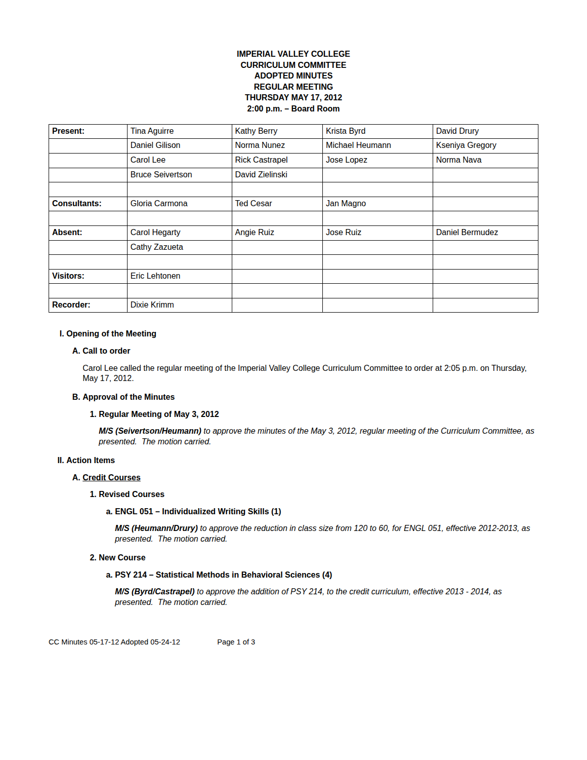IMPERIAL VALLEY COLLEGE
CURRICULUM COMMITTEE
ADOPTED MINUTES
REGULAR MEETING
THURSDAY MAY 17, 2012
2:00 p.m. – Board Room
| Present: | Tina Aguirre | Kathy Berry | Krista Byrd | David Drury |
| | Daniel Gilison | Norma Nunez | Michael Heumann | Kseniya Gregory |
| | Carol Lee | Rick Castrapel | Jose Lopez | Norma Nava |
| | Bruce Seivertson | David Zielinski | | |
| Consultants: | Gloria Carmona | Ted Cesar | Jan Magno | |
| Absent: | Carol Hegarty | Angie Ruiz | Jose Ruiz | Daniel Bermudez |
| | Cathy Zazueta | | | |
| Visitors: | Eric Lehtonen | | | |
| Recorder: | Dixie Krimm | | | |
Opening of the Meeting
Call to order
Carol Lee called the regular meeting of the Imperial Valley College Curriculum Committee to order at 2:05 p.m. on Thursday, May 17, 2012.
Approval of the Minutes
Regular Meeting of May 3, 2012
M/S (Seivertson/Heumann) to approve the minutes of the May 3, 2012, regular meeting of the Curriculum Committee, as presented. The motion carried.
Action Items
Credit Courses
Revised Courses
ENGL 051 – Individualized Writing Skills (1)
M/S (Heumann/Drury) to approve the reduction in class size from 120 to 60, for ENGL 051, effective 2012-2013, as presented. The motion carried.
New Course
PSY 214 – Statistical Methods in Behavioral Sciences (4)
M/S (Byrd/Castrapel) to approve the addition of PSY 214, to the credit curriculum, effective 2013 - 2014, as presented. The motion carried.
CC Minutes 05-17-12 Adopted 05-24-12 Page 1 of 3